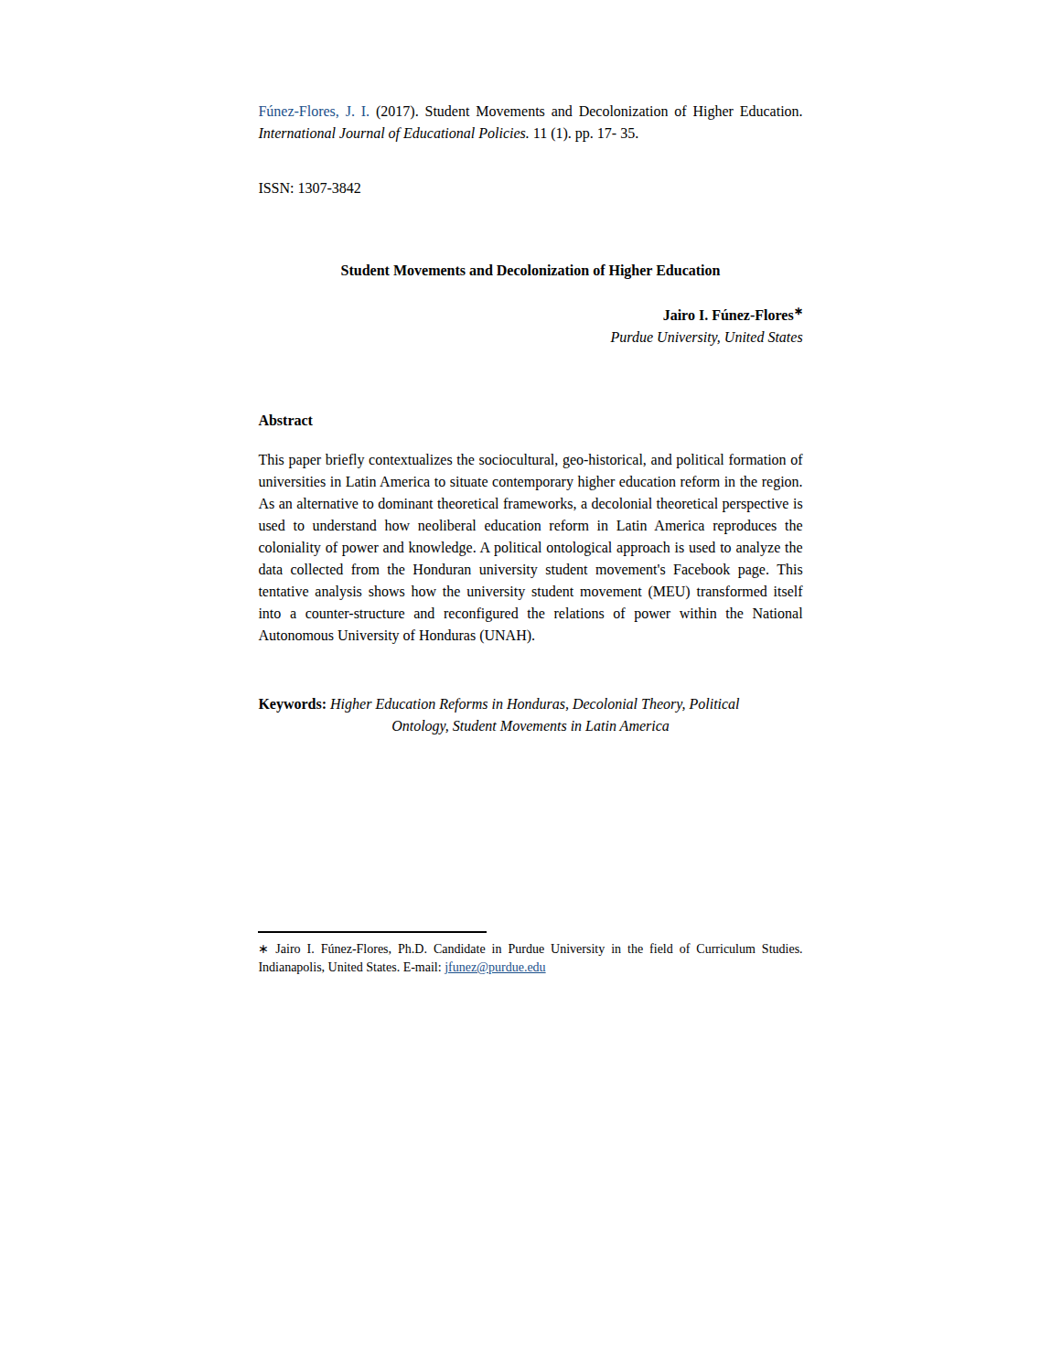Fúnez-Flores, J. I. (2017). Student Movements and Decolonization of Higher Education. International Journal of Educational Policies. 11 (1). pp. 17- 35.
ISSN: 1307-3842
Student Movements and Decolonization of Higher Education
Jairo I. Fúnez-Flores∗
Purdue University, United States
Abstract
This paper briefly contextualizes the sociocultural, geo-historical, and political formation of universities in Latin America to situate contemporary higher education reform in the region. As an alternative to dominant theoretical frameworks, a decolonial theoretical perspective is used to understand how neoliberal education reform in Latin America reproduces the coloniality of power and knowledge. A political ontological approach is used to analyze the data collected from the Honduran university student movement's Facebook page. This tentative analysis shows how the university student movement (MEU) transformed itself into a counter-structure and reconfigured the relations of power within the National Autonomous University of Honduras (UNAH).
Keywords: Higher Education Reforms in Honduras, Decolonial Theory, Political Ontology, Student Movements in Latin America
∗ Jairo I. Fúnez-Flores, Ph.D. Candidate in Purdue University in the field of Curriculum Studies. Indianapolis, United States. E-mail: jfunez@purdue.edu